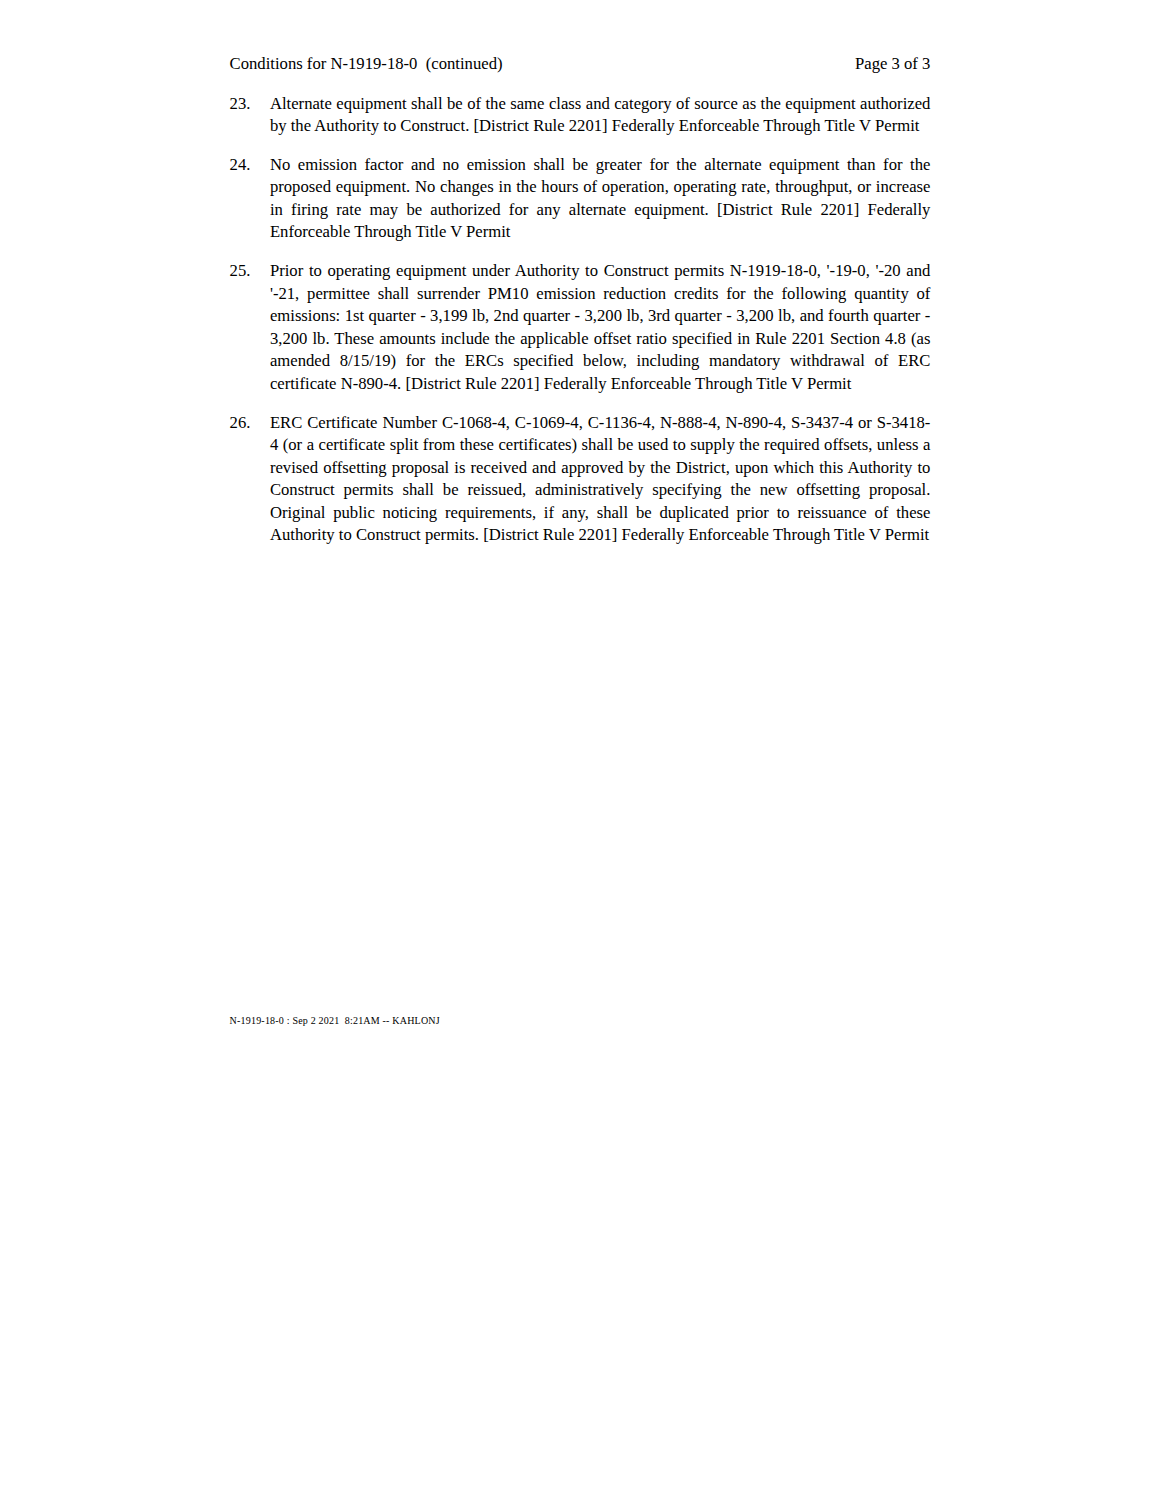Conditions for N-1919-18-0 (continued)
Page 3 of 3
23. Alternate equipment shall be of the same class and category of source as the equipment authorized by the Authority to Construct. [District Rule 2201] Federally Enforceable Through Title V Permit
24. No emission factor and no emission shall be greater for the alternate equipment than for the proposed equipment. No changes in the hours of operation, operating rate, throughput, or increase in firing rate may be authorized for any alternate equipment. [District Rule 2201] Federally Enforceable Through Title V Permit
25. Prior to operating equipment under Authority to Construct permits N-1919-18-0, '-19-0, '-20 and '-21, permittee shall surrender PM10 emission reduction credits for the following quantity of emissions: 1st quarter - 3,199 lb, 2nd quarter - 3,200 lb, 3rd quarter - 3,200 lb, and fourth quarter - 3,200 lb. These amounts include the applicable offset ratio specified in Rule 2201 Section 4.8 (as amended 8/15/19) for the ERCs specified below, including mandatory withdrawal of ERC certificate N-890-4. [District Rule 2201] Federally Enforceable Through Title V Permit
26. ERC Certificate Number C-1068-4, C-1069-4, C-1136-4, N-888-4, N-890-4, S-3437-4 or S-3418-4 (or a certificate split from these certificates) shall be used to supply the required offsets, unless a revised offsetting proposal is received and approved by the District, upon which this Authority to Construct permits shall be reissued, administratively specifying the new offsetting proposal. Original public noticing requirements, if any, shall be duplicated prior to reissuance of these Authority to Construct permits. [District Rule 2201] Federally Enforceable Through Title V Permit
N-1919-18-0 : Sep 2 2021 8:21AM -- KAHLONJ